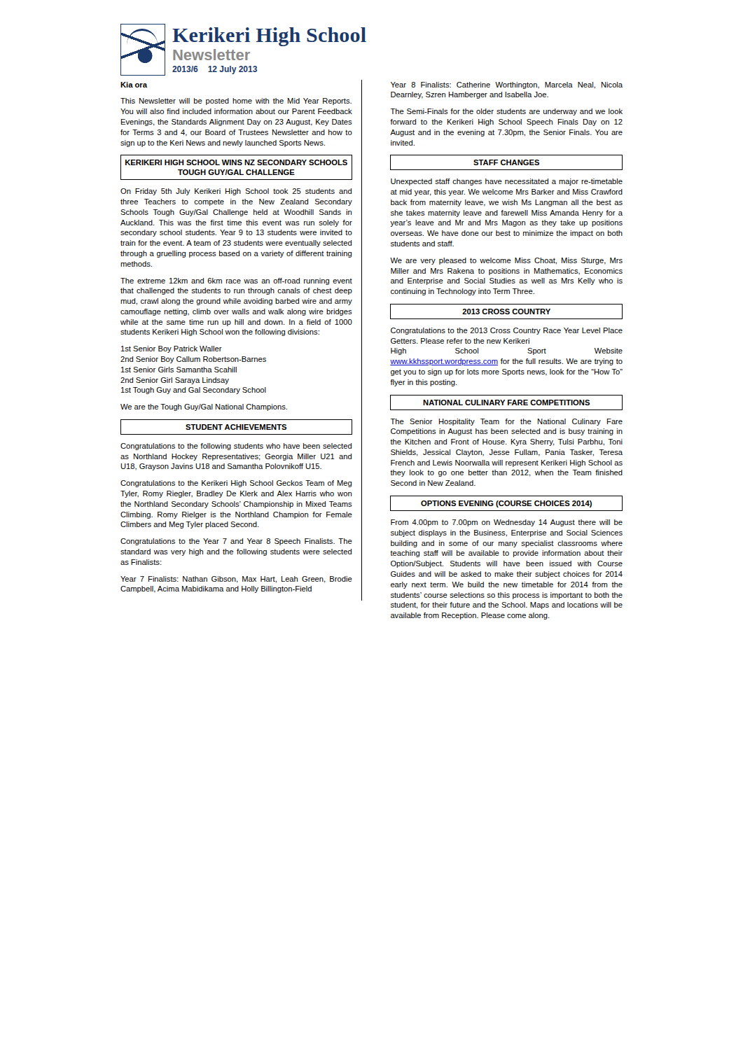Kerikeri High School
Newsletter
2013/6 12 July 2013
Kia ora
This Newsletter will be posted home with the Mid Year Reports. You will also find included information about our Parent Feedback Evenings, the Standards Alignment Day on 23 August, Key Dates for Terms 3 and 4, our Board of Trustees Newsletter and how to sign up to the Keri News and newly launched Sports News.
KERIKERI HIGH SCHOOL WINS NZ SECONDARY SCHOOLS TOUGH GUY/GAL CHALLENGE
On Friday 5th July Kerikeri High School took 25 students and three Teachers to compete in the New Zealand Secondary Schools Tough Guy/Gal Challenge held at Woodhill Sands in Auckland. This was the first time this event was run solely for secondary school students. Year 9 to 13 students were invited to train for the event. A team of 23 students were eventually selected through a gruelling process based on a variety of different training methods.
The extreme 12km and 6km race was an off-road running event that challenged the students to run through canals of chest deep mud, crawl along the ground while avoiding barbed wire and army camouflage netting, climb over walls and walk along wire bridges while at the same time run up hill and down. In a field of 1000 students Kerikeri High School won the following divisions:
1st Senior Boy Patrick Waller
2nd Senior Boy Callum Robertson-Barnes
1st Senior Girls Samantha Scahill
2nd Senior Girl Saraya Lindsay
1st Tough Guy and Gal Secondary School
We are the Tough Guy/Gal National Champions.
STUDENT ACHIEVEMENTS
Congratulations to the following students who have been selected as Northland Hockey Representatives; Georgia Miller U21 and U18, Grayson Javins U18 and Samantha Polovnikoff U15.
Congratulations to the Kerikeri High School Geckos Team of Meg Tyler, Romy Riegler, Bradley De Klerk and Alex Harris who won the Northland Secondary Schools’ Championship in Mixed Teams Climbing. Romy Rielger is the Northland Champion for Female Climbers and Meg Tyler placed Second.
Congratulations to the Year 7 and Year 8 Speech Finalists. The standard was very high and the following students were selected as Finalists:
Year 7 Finalists: Nathan Gibson, Max Hart, Leah Green, Brodie Campbell, Acima Mabidikama and Holly Billington-Field
Year 8 Finalists: Catherine Worthington, Marcela Neal, Nicola Dearnley, Szren Hamberger and Isabella Joe.
The Semi-Finals for the older students are underway and we look forward to the Kerikeri High School Speech Finals Day on 12 August and in the evening at 7.30pm, the Senior Finals. You are invited.
STAFF CHANGES
Unexpected staff changes have necessitated a major re-timetable at mid year, this year. We welcome Mrs Barker and Miss Crawford back from maternity leave, we wish Ms Langman all the best as she takes maternity leave and farewell Miss Amanda Henry for a year’s leave and Mr and Mrs Magon as they take up positions overseas. We have done our best to minimize the impact on both students and staff.
We are very pleased to welcome Miss Choat, Miss Sturge, Mrs Miller and Mrs Rakena to positions in Mathematics, Economics and Enterprise and Social Studies as well as Mrs Kelly who is continuing in Technology into Term Three.
2013 CROSS COUNTRY
Congratulations to the 2013 Cross Country Race Year Level Place Getters. Please refer to the new Kerikeri High School Sport Website www.kkhssport.wordpress.com for the full results. We are trying to get you to sign up for lots more Sports news, look for the “How To” flyer in this posting.
NATIONAL CULINARY FARE COMPETITIONS
The Senior Hospitality Team for the National Culinary Fare Competitions in August has been selected and is busy training in the Kitchen and Front of House. Kyra Sherry, Tulsi Parbhu, Toni Shields, Jessical Clayton, Jesse Fullam, Pania Tasker, Teresa French and Lewis Noorwalla will represent Kerikeri High School as they look to go one better than 2012, when the Team finished Second in New Zealand.
OPTIONS EVENING (COURSE CHOICES 2014)
From 4.00pm to 7.00pm on Wednesday 14 August there will be subject displays in the Business, Enterprise and Social Sciences building and in some of our many specialist classrooms where teaching staff will be available to provide information about their Option/Subject. Students will have been issued with Course Guides and will be asked to make their subject choices for 2014 early next term. We build the new timetable for 2014 from the students’ course selections so this process is important to both the student, for their future and the School. Maps and locations will be available from Reception. Please come along.